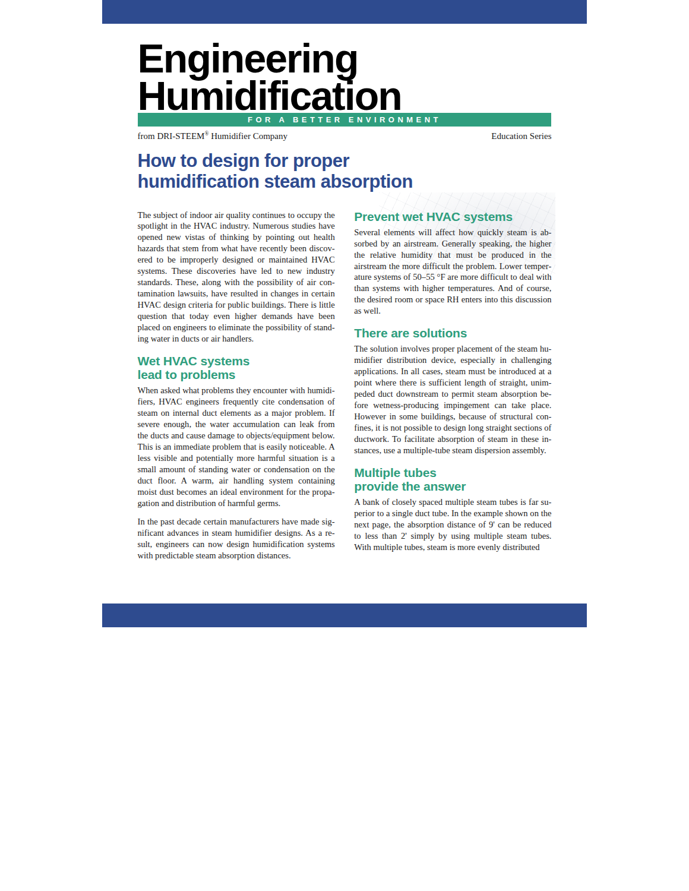Engineering
Humidification
FOR A BETTER ENVIRONMENT
from DRI-STEEM® Humidifier Company
Education Series
How to design for proper
humidification steam absorption
The subject of indoor air quality continues to occupy the spotlight in the HVAC industry. Numerous studies have opened new vistas of thinking by pointing out health hazards that stem from what have recently been discovered to be improperly designed or maintained HVAC systems. These discoveries have led to new industry standards. These, along with the possibility of air contamination lawsuits, have resulted in changes in certain HVAC design criteria for public buildings. There is little question that today even higher demands have been placed on engineers to eliminate the possibility of standing water in ducts or air handlers.
Wet HVAC systems
lead to problems
When asked what problems they encounter with humidifiers, HVAC engineers frequently cite condensation of steam on internal duct elements as a major problem. If severe enough, the water accumulation can leak from the ducts and cause damage to objects/equipment below. This is an immediate problem that is easily noticeable. A less visible and potentially more harmful situation is a small amount of standing water or condensation on the duct floor. A warm, air handling system containing moist dust becomes an ideal environment for the propagation and distribution of harmful germs.
In the past decade certain manufacturers have made significant advances in steam humidifier designs. As a result, engineers can now design humidification systems with predictable steam absorption distances.
Prevent wet HVAC systems
Several elements will affect how quickly steam is absorbed by an airstream. Generally speaking, the higher the relative humidity that must be produced in the airstream the more difficult the problem. Lower temperature systems of 50–55 °F are more difficult to deal with than systems with higher temperatures. And of course, the desired room or space RH enters into this discussion as well.
There are solutions
The solution involves proper placement of the steam humidifier distribution device, especially in challenging applications. In all cases, steam must be introduced at a point where there is sufficient length of straight, unimpeded duct downstream to permit steam absorption before wetness-producing impingement can take place. However in some buildings, because of structural confines, it is not possible to design long straight sections of ductwork. To facilitate absorption of steam in these instances, use a multiple-tube steam dispersion assembly.
Multiple tubes
provide the answer
A bank of closely spaced multiple steam tubes is far superior to a single duct tube. In the example shown on the next page, the absorption distance of 9' can be reduced to less than 2' simply by using multiple steam tubes. With multiple tubes, steam is more evenly distributed